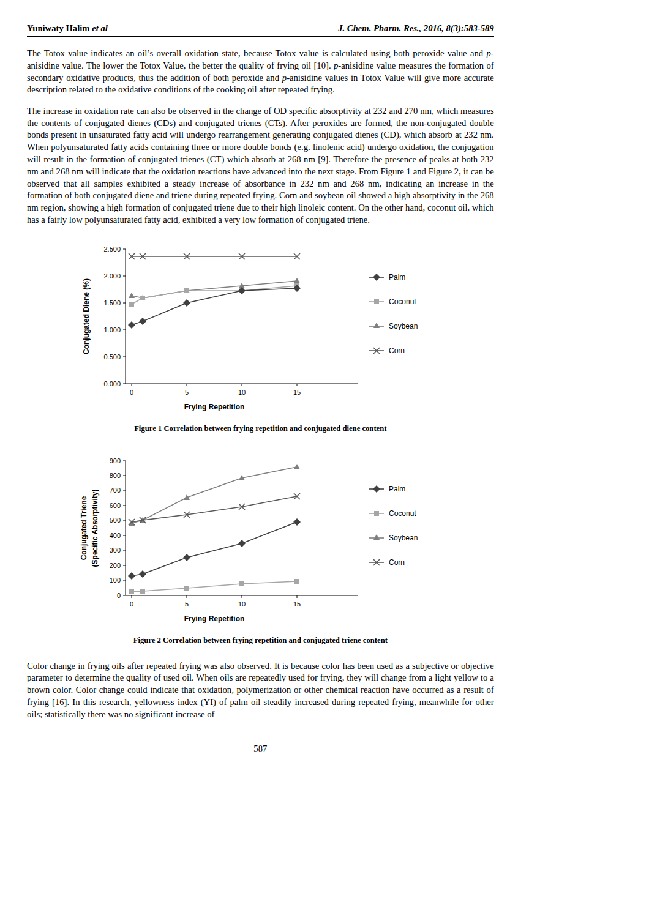Yuniwaty Halim et al
J. Chem. Pharm. Res., 2016, 8(3):583-589
The Totox value indicates an oil’s overall oxidation state, because Totox value is calculated using both peroxide value and p-anisidine value. The lower the Totox Value, the better the quality of frying oil [10]. p-anisidine value measures the formation of secondary oxidative products, thus the addition of both peroxide and p-anisidine values in Totox Value will give more accurate description related to the oxidative conditions of the cooking oil after repeated frying.
The increase in oxidation rate can also be observed in the change of OD specific absorptivity at 232 and 270 nm, which measures the contents of conjugated dienes (CDs) and conjugated trienes (CTs). After peroxides are formed, the non-conjugated double bonds present in unsaturated fatty acid will undergo rearrangement generating conjugated dienes (CD), which absorb at 232 nm. When polyunsaturated fatty acids containing three or more double bonds (e.g. linolenic acid) undergo oxidation, the conjugation will result in the formation of conjugated trienes (CT) which absorb at 268 nm [9]. Therefore the presence of peaks at both 232 nm and 268 nm will indicate that the oxidation reactions have advanced into the next stage. From Figure 1 and Figure 2, it can be observed that all samples exhibited a steady increase of absorbance in 232 nm and 268 nm, indicating an increase in the formation of both conjugated diene and triene during repeated frying. Corn and soybean oil showed a high absorptivity in the 268 nm region, showing a high formation of conjugated triene due to their high linoleic content. On the other hand, coconut oil, which has a fairly low polyunsaturated fatty acid, exhibited a very low formation of conjugated triene.
0.000 0.500 1.000 1.500 2.000 2.500 0 5 10 15 Conjugated Diene (%) Frying Repetition Palm Coconut Soybean Corn
Figure 1 Correlation between frying repetition and conjugated diene content
0 100 200 300 400 500 600 700 800 900 0 5 10 15 Conjugated Triene (Specific Absorptivity) Frying Repetition Palm Coconut Soybean Corn
Figure 2 Correlation between frying repetition and conjugated triene content
Color change in frying oils after repeated frying was also observed. It is because color has been used as a subjective or objective parameter to determine the quality of used oil. When oils are repeatedly used for frying, they will change from a light yellow to a brown color. Color change could indicate that oxidation, polymerization or other chemical reaction have occurred as a result of frying [16]. In this research, yellowness index (YI) of palm oil steadily increased during repeated frying, meanwhile for other oils; statistically there was no significant increase of
587